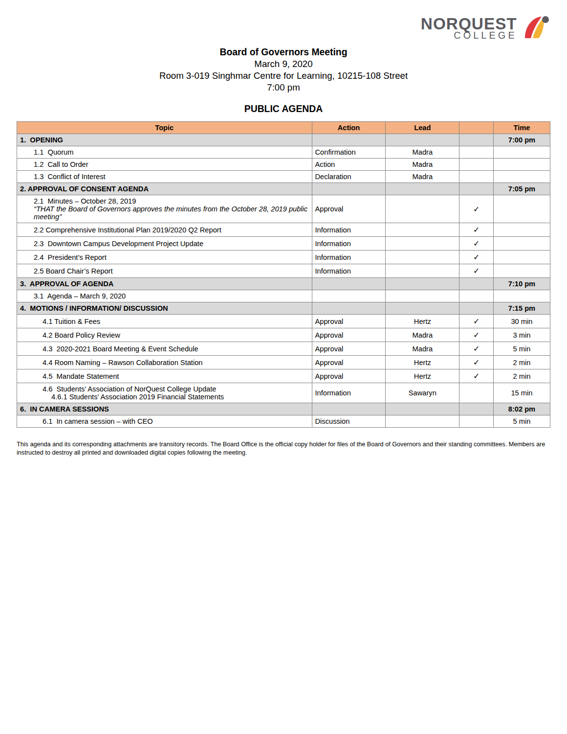NORQUEST COLLEGE
Board of Governors Meeting
March 9, 2020
Room 3-019 Singhmar Centre for Learning, 10215-108 Street
7:00 pm
PUBLIC AGENDA
| Topic | Action | Lead | | Time |
| --- | --- | --- | --- | --- |
| 1. OPENING | | | | 7:00 pm |
| 1.1 Quorum | Confirmation | Madra | | |
| 1.2 Call to Order | Action | Madra | | |
| 1.3 Conflict of Interest | Declaration | Madra | | |
| 2. APPROVAL OF CONSENT AGENDA | | | | 7:05 pm |
| 2.1 Minutes – October 28, 2019 “THAT the Board of Governors approves the minutes from the October 28, 2019 public meeting” | Approval | | ✓ | |
| 2.2 Comprehensive Institutional Plan 2019/2020 Q2 Report | Information | | ✓ | |
| 2.3 Downtown Campus Development Project Update | Information | | ✓ | |
| 2.4 President’s Report | Information | | ✓ | |
| 2.5 Board Chair’s Report | Information | | ✓ | |
| 3. APPROVAL OF AGENDA | | | | 7:10 pm |
| 3.1 Agenda – March 9, 2020 | | | | |
| 4. MOTIONS / INFORMATION/ DISCUSSION | | | | 7:15 pm |
| 4.1 Tuition & Fees | Approval | Hertz | ✓ | 30 min |
| 4.2 Board Policy Review | Approval | Madra | ✓ | 3 min |
| 4.3 2020-2021 Board Meeting & Event Schedule | Approval | Madra | ✓ | 5 min |
| 4.4 Room Naming – Rawson Collaboration Station | Approval | Hertz | ✓ | 2 min |
| 4.5 Mandate Statement | Approval | Hertz | ✓ | 2 min |
| 4.6 Students’ Association of NorQuest College Update 4.6.1 Students’ Association 2019 Financial Statements | Information | Sawaryn | | 15 min |
| 6. IN CAMERA SESSIONS | | | | 8:02 pm |
| 6.1 In camera session – with CEO | Discussion | | | 5 min |
This agenda and its corresponding attachments are transitory records. The Board Office is the official copy holder for files of the Board of Governors and their standing committees. Members are instructed to destroy all printed and downloaded digital copies following the meeting.